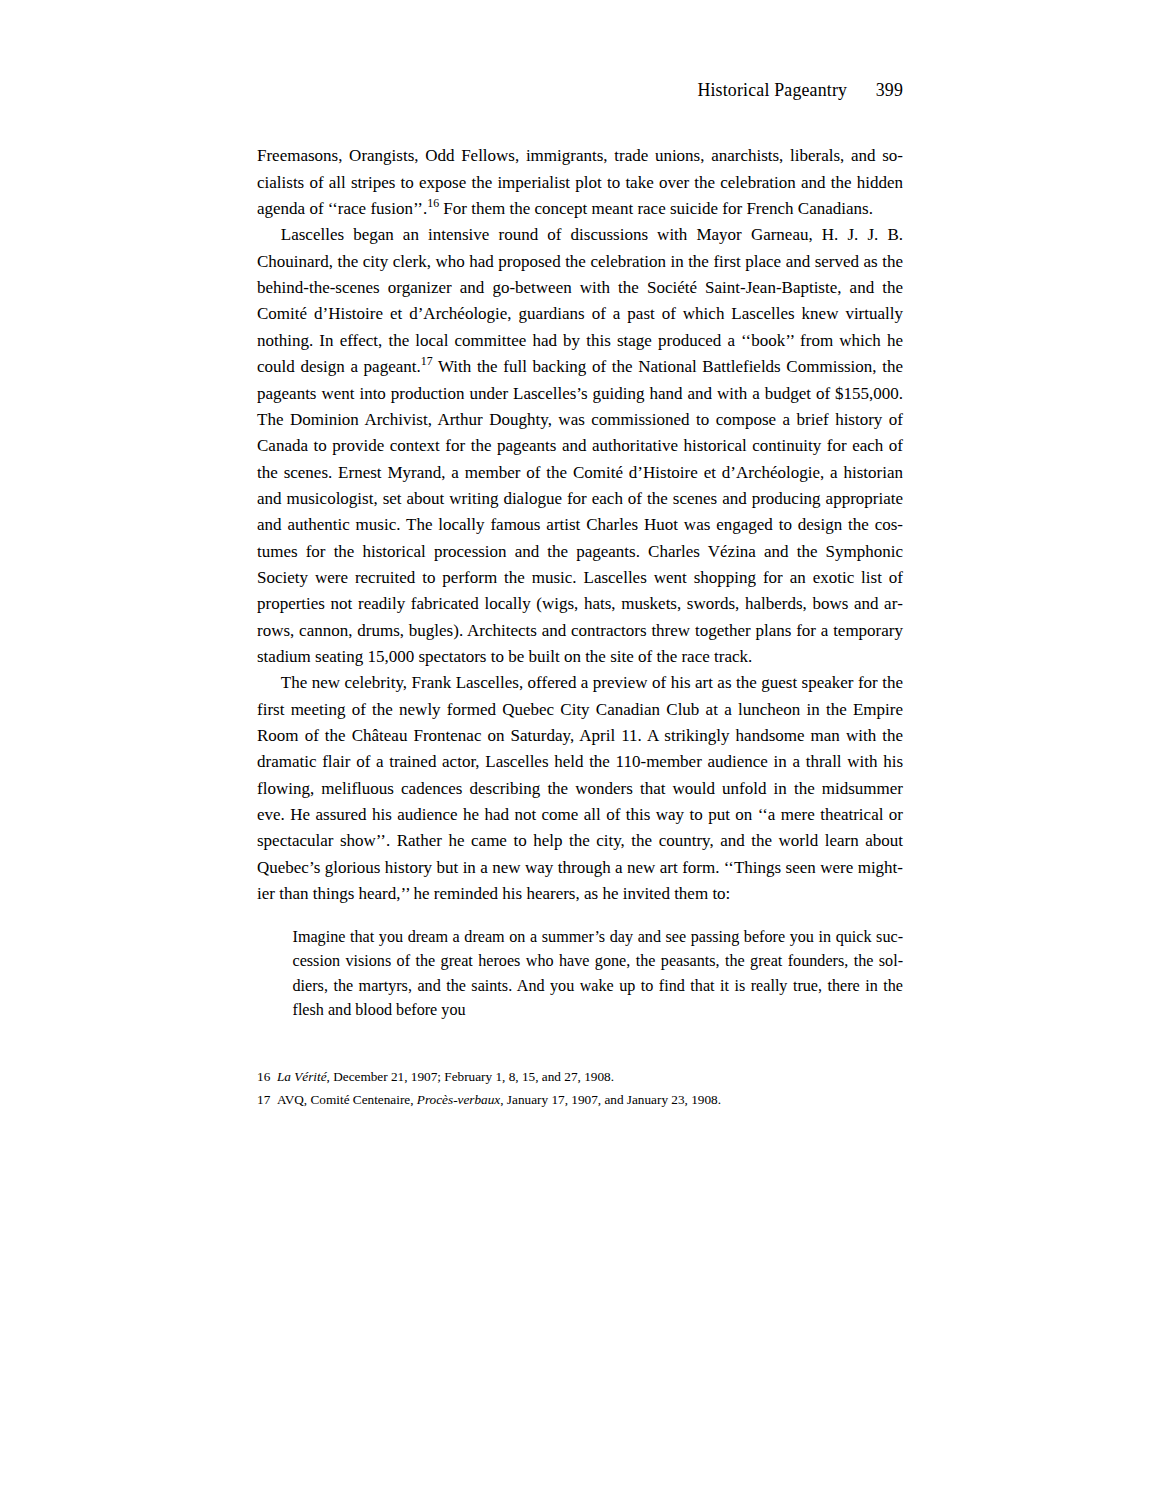Historical Pageantry399
Freemasons, Orangists, Odd Fellows, immigrants, trade unions, anarchists, liberals, and socialists of all stripes to expose the imperialist plot to take over the celebration and the hidden agenda of ‘‘race fusion’’.16 For them the concept meant race suicide for French Canadians.
Lascelles began an intensive round of discussions with Mayor Garneau, H. J. J. B. Chouinard, the city clerk, who had proposed the celebration in the first place and served as the behind-the-scenes organizer and go-between with the Société Saint-Jean-Baptiste, and the Comité d’Histoire et d’Archéologie, guardians of a past of which Lascelles knew virtually nothing. In effect, the local committee had by this stage produced a ‘‘book’’ from which he could design a pageant.17 With the full backing of the National Battlefields Commission, the pageants went into production under Lascelles’s guiding hand and with a budget of $155,000. The Dominion Archivist, Arthur Doughty, was commissioned to compose a brief history of Canada to provide context for the pageants and authoritative historical continuity for each of the scenes. Ernest Myrand, a member of the Comité d’Histoire et d’Archéologie, a historian and musicologist, set about writing dialogue for each of the scenes and producing appropriate and authentic music. The locally famous artist Charles Huot was engaged to design the costumes for the historical procession and the pageants. Charles Vézina and the Symphonic Society were recruited to perform the music. Lascelles went shopping for an exotic list of properties not readily fabricated locally (wigs, hats, muskets, swords, halberds, bows and arrows, cannon, drums, bugles). Architects and contractors threw together plans for a temporary stadium seating 15,000 spectators to be built on the site of the race track.
The new celebrity, Frank Lascelles, offered a preview of his art as the guest speaker for the first meeting of the newly formed Quebec City Canadian Club at a luncheon in the Empire Room of the Château Frontenac on Saturday, April 11. A strikingly handsome man with the dramatic flair of a trained actor, Lascelles held the 110-member audience in a thrall with his flowing, melifluous cadences describing the wonders that would unfold in the midsummer eve. He assured his audience he had not come all of this way to put on ‘‘a mere theatrical or spectacular show’’. Rather he came to help the city, the country, and the world learn about Quebec’s glorious history but in a new way through a new art form. ‘‘Things seen were mightier than things heard,’’ he reminded his hearers, as he invited them to:
Imagine that you dream a dream on a summer’s day and see passing before you in quick succession visions of the great heroes who have gone, the peasants, the great founders, the soldiers, the martyrs, and the saints. And you wake up to find that it is really true, there in the flesh and blood before you
16 La Vérité, December 21, 1907; February 1, 8, 15, and 27, 1908.
17 AVQ, Comité Centenaire, Procès-verbaux, January 17, 1907, and January 23, 1908.